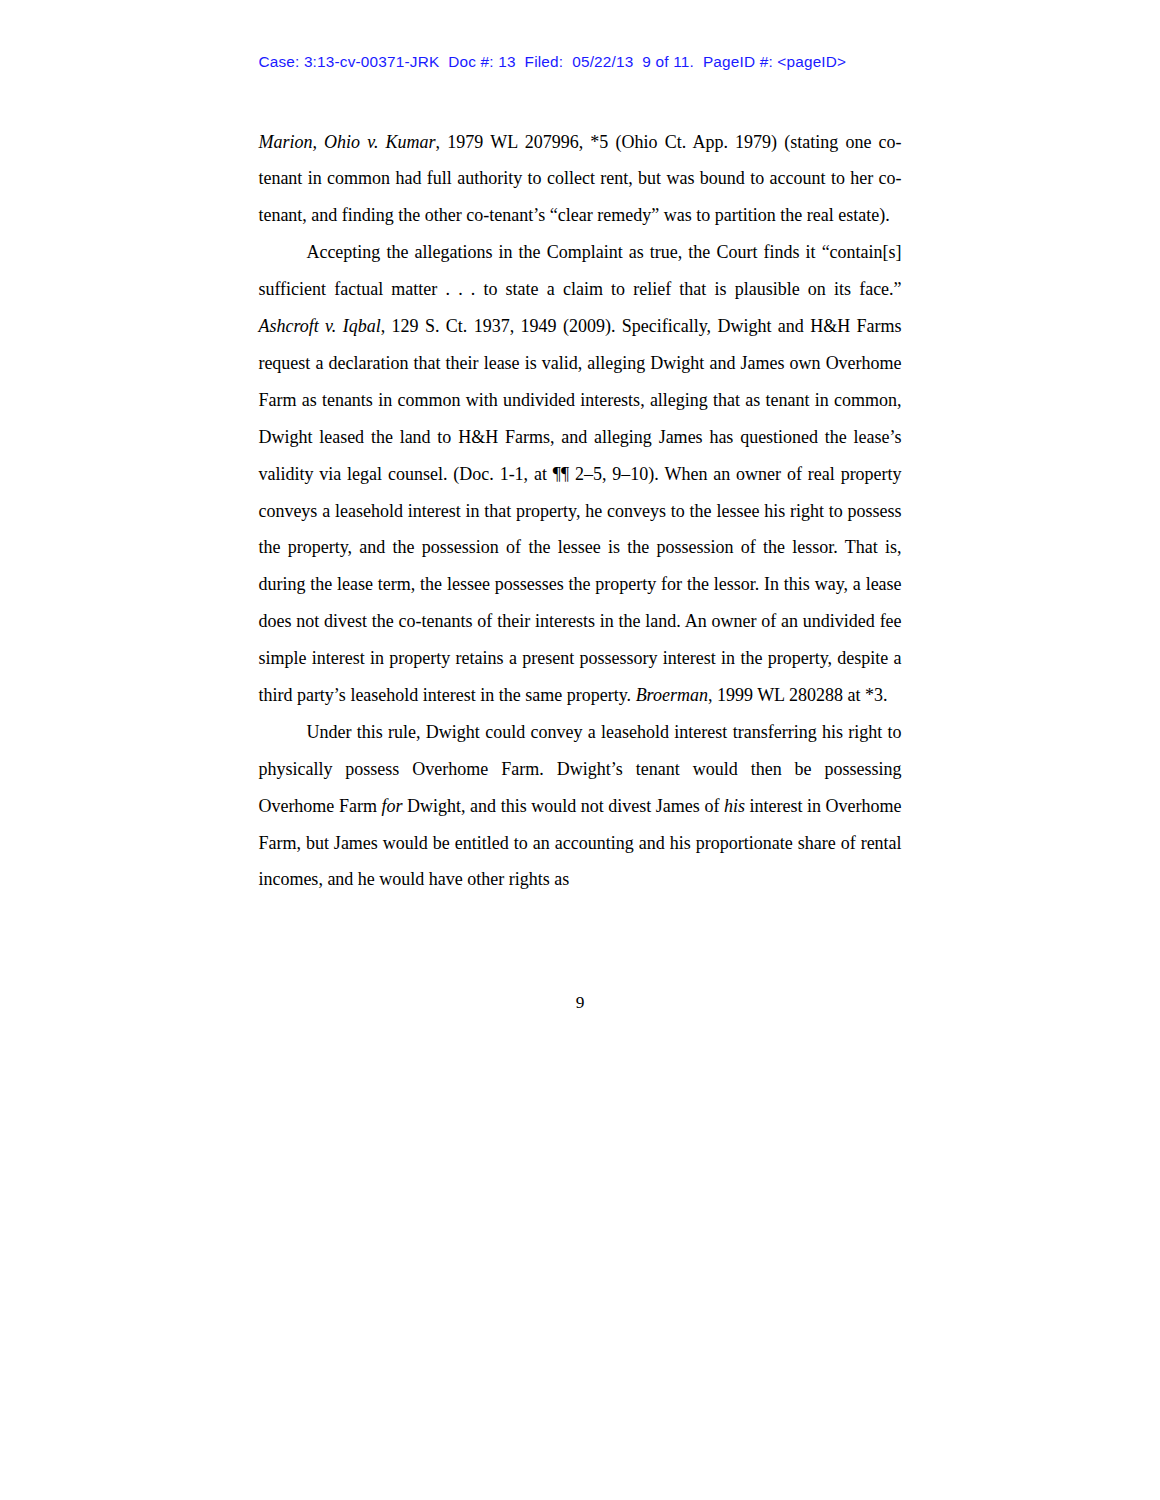Case: 3:13-cv-00371-JRK Doc #: 13 Filed: 05/22/13 9 of 11. PageID #: <pageID>
Marion, Ohio v. Kumar, 1979 WL 207996, *5 (Ohio Ct. App. 1979) (stating one co-tenant in common had full authority to collect rent, but was bound to account to her co-tenant, and finding the other co-tenant’s “clear remedy” was to partition the real estate).
Accepting the allegations in the Complaint as true, the Court finds it “contain[s] sufficient factual matter . . . to state a claim to relief that is plausible on its face.” Ashcroft v. Iqbal, 129 S. Ct. 1937, 1949 (2009). Specifically, Dwight and H&H Farms request a declaration that their lease is valid, alleging Dwight and James own Overhome Farm as tenants in common with undivided interests, alleging that as tenant in common, Dwight leased the land to H&H Farms, and alleging James has questioned the lease’s validity via legal counsel. (Doc. 1-1, at ¶¶ 2–5, 9–10). When an owner of real property conveys a leasehold interest in that property, he conveys to the lessee his right to possess the property, and the possession of the lessee is the possession of the lessor. That is, during the lease term, the lessee possesses the property for the lessor. In this way, a lease does not divest the co-tenants of their interests in the land. An owner of an undivided fee simple interest in property retains a present possessory interest in the property, despite a third party’s leasehold interest in the same property. Broerman, 1999 WL 280288 at *3.
Under this rule, Dwight could convey a leasehold interest transferring his right to physically possess Overhome Farm. Dwight’s tenant would then be possessing Overhome Farm for Dwight, and this would not divest James of his interest in Overhome Farm, but James would be entitled to an accounting and his proportionate share of rental incomes, and he would have other rights as
9